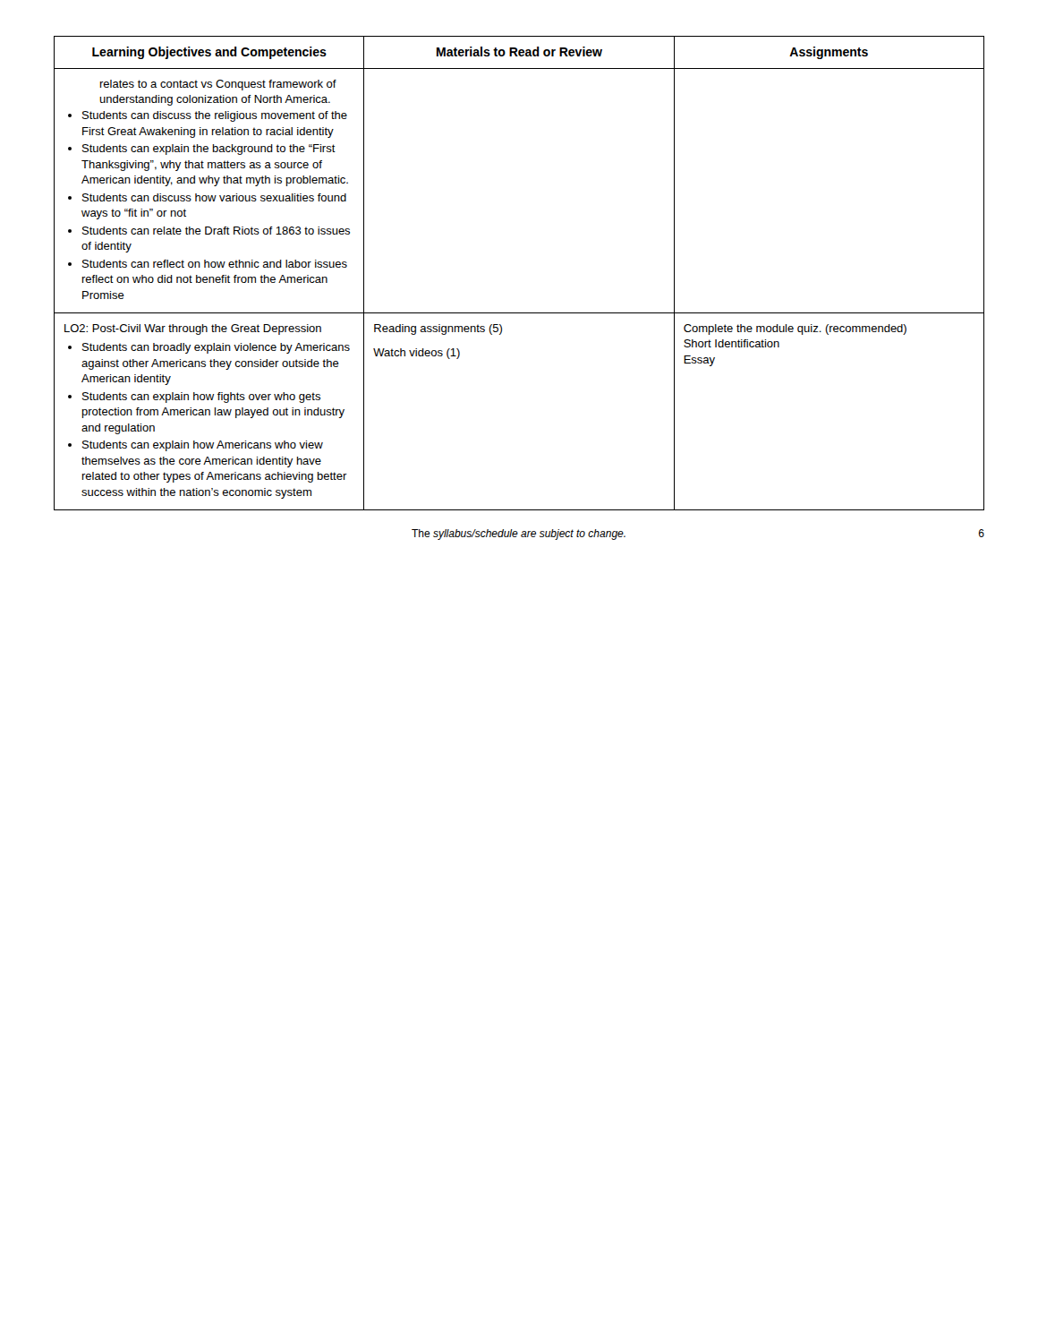| Learning Objectives and Competencies | Materials to Read or Review | Assignments |
| --- | --- | --- |
| relates to a contact vs Conquest framework of understanding colonization of North America. Students can discuss the religious movement of the First Great Awakening in relation to racial identity Students can explain the background to the “First Thanksgiving”, why that matters as a source of American identity, and why that myth is problematic. Students can discuss how various sexualities found ways to “fit in” or not Students can relate the Draft Riots of 1863 to issues of identity Students can reflect on how ethnic and labor issues reflect on who did not benefit from the American Promise | | |
| LO2: Post-Civil War through the Great Depression Students can broadly explain violence by Americans against other Americans they consider outside the American identity Students can explain how fights over who gets protection from American law played out in industry and regulation Students can explain how Americans who view themselves as the core American identity have related to other types of Americans achieving better success within the nation’s economic system | Reading assignments (5) Watch videos (1) | Complete the module quiz. (recommended) Short Identification Essay |
The syllabus/schedule are subject to change. 6